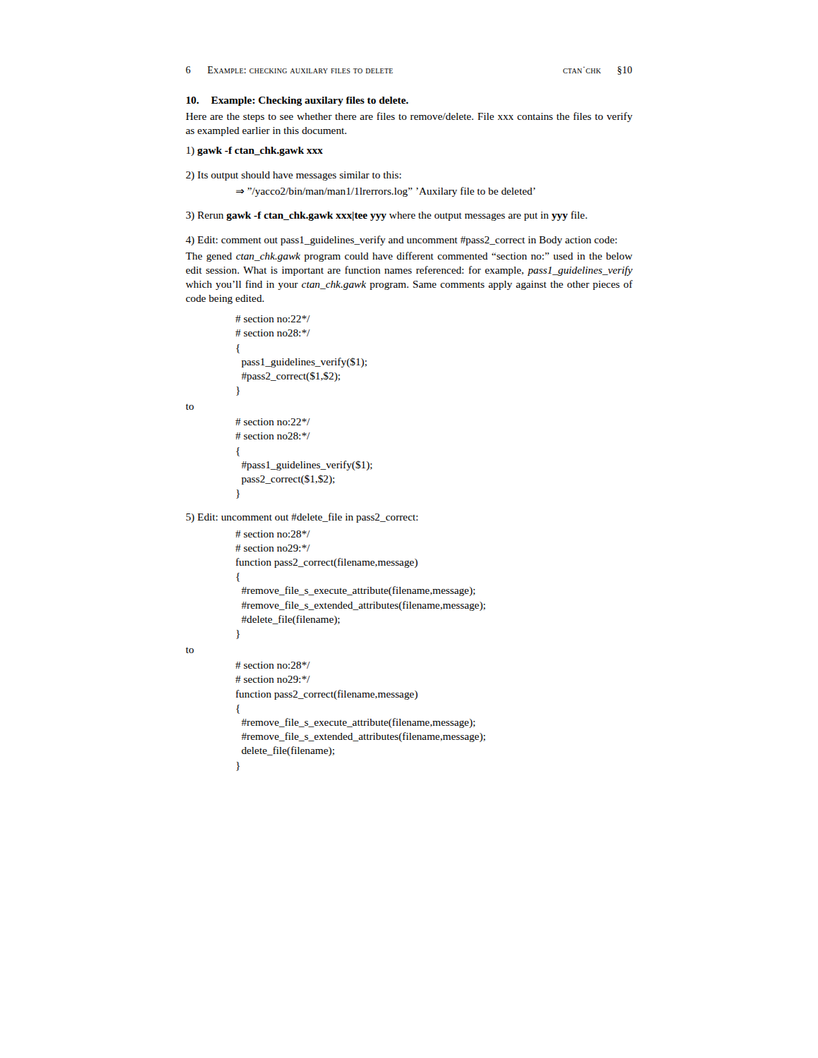6 Example: checking auxilary files to delete ctan˙chk§10
10. Example: Checking auxilary files to delete.
Here are the steps to see whether there are files to remove/delete. File xxx contains the files to verify as exampled earlier in this document.
1) gawk -f ctan_chk.gawk xxx
2) Its output should have messages similar to this:
⇒ ”/yacco2/bin/man/man1/1lrerrors.log” ’Auxilary file to be deleted’
3) Rerun gawk -f ctan_chk.gawk xxx|tee yyy where the output messages are put in yyy file.
4) Edit: comment out pass1_guidelines_verify and uncomment #pass2_correct in Body action code:
The gened ctan_chk.gawk program could have different commented “section no:” used in the below edit session. What is important are function names referenced: for example, pass1_guidelines_verify which you’ll find in your ctan_chk.gawk program. Same comments apply against the other pieces of code being edited.
# section no:22*/
# section no28:*/
{
pass1_guidelines_verify($1);
#pass2_correct($1,$2);
}
to
# section no:22*/
# section no28:*/
{
#pass1_guidelines_verify($1);
pass2_correct($1,$2);
}
5) Edit: uncomment out #delete_file in pass2_correct:
# section no:28*/
# section no29:*/
function pass2_correct(filename,message)
{
#remove_file_s_execute_attribute(filename,message);
#remove_file_s_extended_attributes(filename,message);
#delete_file(filename);
}
to
# section no:28*/
# section no29:*/
function pass2_correct(filename,message)
{
#remove_file_s_execute_attribute(filename,message);
#remove_file_s_extended_attributes(filename,message);
delete_file(filename);
}